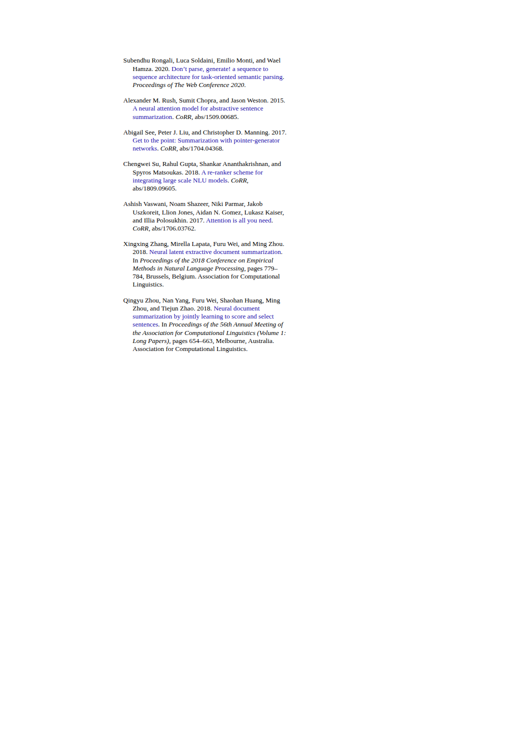Subendhu Rongali, Luca Soldaini, Emilio Monti, and Wael Hamza. 2020. Don’t parse, generate! a sequence to sequence architecture for task-oriented semantic parsing. Proceedings of The Web Conference 2020.
Alexander M. Rush, Sumit Chopra, and Jason Weston. 2015. A neural attention model for abstractive sentence summarization. CoRR, abs/1509.00685.
Abigail See, Peter J. Liu, and Christopher D. Manning. 2017. Get to the point: Summarization with pointer-generator networks. CoRR, abs/1704.04368.
Chengwei Su, Rahul Gupta, Shankar Ananthakrishnan, and Spyros Matsoukas. 2018. A re-ranker scheme for integrating large scale NLU models. CoRR, abs/1809.09605.
Ashish Vaswani, Noam Shazeer, Niki Parmar, Jakob Uszkoreit, Llion Jones, Aidan N. Gomez, Lukasz Kaiser, and Illia Polosukhin. 2017. Attention is all you need. CoRR, abs/1706.03762.
Xingxing Zhang, Mirella Lapata, Furu Wei, and Ming Zhou. 2018. Neural latent extractive document summarization. In Proceedings of the 2018 Conference on Empirical Methods in Natural Language Processing, pages 779–784, Brussels, Belgium. Association for Computational Linguistics.
Qingyu Zhou, Nan Yang, Furu Wei, Shaohan Huang, Ming Zhou, and Tiejun Zhao. 2018. Neural document summarization by jointly learning to score and select sentences. In Proceedings of the 56th Annual Meeting of the Association for Computational Linguistics (Volume 1: Long Papers), pages 654–663, Melbourne, Australia. Association for Computational Linguistics.